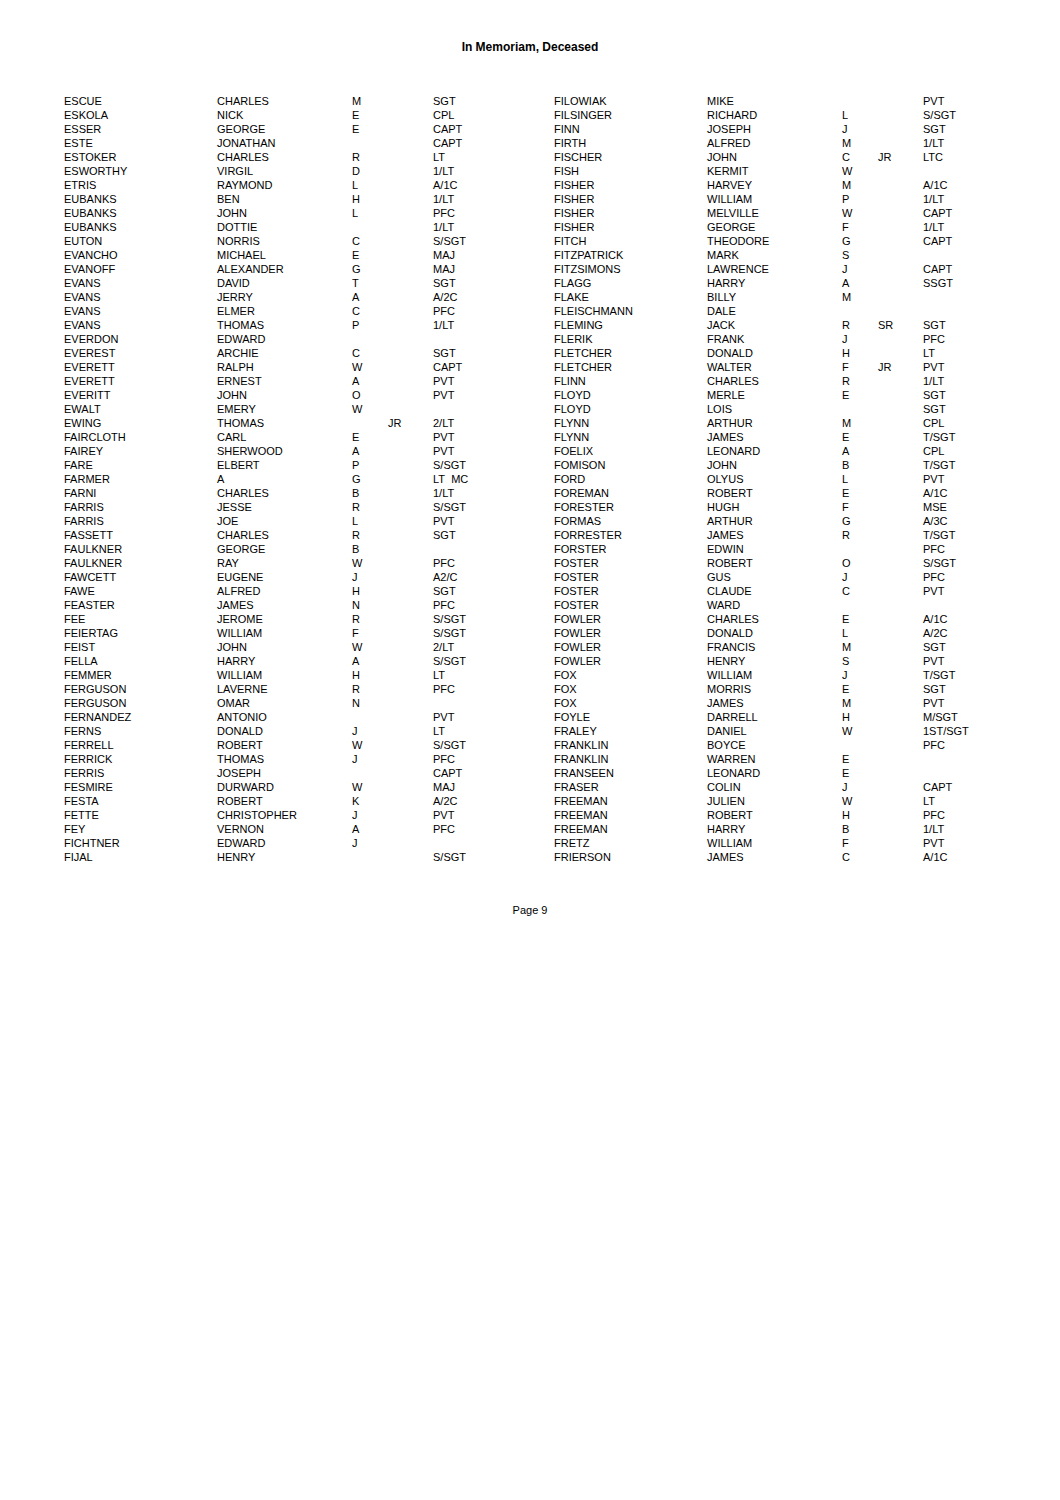In Memoriam, Deceased
| ESCUE | CHARLES | M | | SGT |
| ESKOLA | NICK | E | | CPL |
| ESSER | GEORGE | E | | CAPT |
| ESTE | JONATHAN | | | CAPT |
| ESTOKER | CHARLES | R | | LT |
| ESWORTHY | VIRGIL | D | | 1/LT |
| ETRIS | RAYMOND | L | | A/1C |
| EUBANKS | BEN | H | | 1/LT |
| EUBANKS | JOHN | L | | PFC |
| EUBANKS | DOTTIE | | | 1/LT |
| EUTON | NORRIS | C | | S/SGT |
| EVANCHO | MICHAEL | E | | MAJ |
| EVANOFF | ALEXANDER | G | | MAJ |
| EVANS | DAVID | T | | SGT |
| EVANS | JERRY | A | | A/2C |
| EVANS | ELMER | C | | PFC |
| EVANS | THOMAS | P | | 1/LT |
| EVERDON | EDWARD | | | |
| EVEREST | ARCHIE | C | | SGT |
| EVERETT | RALPH | W | | CAPT |
| EVERETT | ERNEST | A | | PVT |
| EVERITT | JOHN | O | | PVT |
| EWALT | EMERY | W | | |
| EWING | THOMAS | | JR | 2/LT |
| FAIRCLOTH | CARL | E | | PVT |
| FAIREY | SHERWOOD | A | | PVT |
| FARE | ELBERT | P | | S/SGT |
| FARMER | A | G | | LT MC |
| FARNI | CHARLES | B | | 1/LT |
| FARRIS | JESSE | R | | S/SGT |
| FARRIS | JOE | L | | PVT |
| FASSETT | CHARLES | R | | SGT |
| FAULKNER | GEORGE | B | | |
| FAULKNER | RAY | W | | PFC |
| FAWCETT | EUGENE | J | | A2/C |
| FAWE | ALFRED | H | | SGT |
| FEASTER | JAMES | N | | PFC |
| FEE | JEROME | R | | S/SGT |
| FEIERTAG | WILLIAM | F | | S/SGT |
| FEIST | JOHN | W | | 2/LT |
| FELLA | HARRY | A | | S/SGT |
| FEMMER | WILLIAM | H | | LT |
| FERGUSON | LAVERNE | R | | PFC |
| FERGUSON | OMAR | N | | |
| FERNANDEZ | ANTONIO | | | PVT |
| FERNS | DONALD | J | | LT |
| FERRELL | ROBERT | W | | S/SGT |
| FERRICK | THOMAS | J | | PFC |
| FERRIS | JOSEPH | | | CAPT |
| FESMIRE | DURWARD | W | | MAJ |
| FESTA | ROBERT | K | | A/2C |
| FETTE | CHRISTOPHER | J | | PVT |
| FEY | VERNON | A | | PFC |
| FICHTNER | EDWARD | J | | |
| FIJAL | HENRY | | | S/SGT |
| FILOWIAK | MIKE | | | PVT |
| FILSINGER | RICHARD | L | | S/SGT |
| FINN | JOSEPH | J | | SGT |
| FIRTH | ALFRED | M | | 1/LT |
| FISCHER | JOHN | C | JR | LTC |
| FISH | KERMIT | W | | |
| FISHER | HARVEY | M | | A/1C |
| FISHER | WILLIAM | P | | 1/LT |
| FISHER | MELVILLE | W | | CAPT |
| FISHER | GEORGE | F | | 1/LT |
| FITCH | THEODORE | G | | CAPT |
| FITZPATRICK | MARK | S | | |
| FITZSIMONS | LAWRENCE | J | | CAPT |
| FLAGG | HARRY | A | | SSGT |
| FLAKE | BILLY | M | | |
| FLEISCHMANN | DALE | | | |
| FLEMING | JACK | R | SR | SGT |
| FLERIK | FRANK | J | | PFC |
| FLETCHER | DONALD | H | | LT |
| FLETCHER | WALTER | F | JR | PVT |
| FLINN | CHARLES | R | | 1/LT |
| FLOYD | MERLE | E | | SGT |
| FLOYD | LOIS | | | SGT |
| FLYNN | ARTHUR | M | | CPL |
| FLYNN | JAMES | E | | T/SGT |
| FOELIX | LEONARD | A | | CPL |
| FOMISON | JOHN | B | | T/SGT |
| FORD | OLYUS | L | | PVT |
| FOREMAN | ROBERT | E | | A/1C |
| FORESTER | HUGH | F | | MSE |
| FORMAS | ARTHUR | G | | A/3C |
| FORRESTER | JAMES | R | | T/SGT |
| FORSTER | EDWIN | | | PFC |
| FOSTER | ROBERT | O | | S/SGT |
| FOSTER | GUS | J | | PFC |
| FOSTER | CLAUDE | C | | PVT |
| FOSTER | WARD | | | |
| FOWLER | CHARLES | E | | A/1C |
| FOWLER | DONALD | L | | A/2C |
| FOWLER | FRANCIS | M | | SGT |
| FOWLER | HENRY | S | | PVT |
| FOX | WILLIAM | J | | T/SGT |
| FOX | MORRIS | E | | SGT |
| FOX | JAMES | M | | PVT |
| FOYLE | DARRELL | H | | M/SGT |
| FRALEY | DANIEL | W | | 1ST/SGT |
| FRANKLIN | BOYCE | | | PFC |
| FRANKLIN | WARREN | E | | |
| FRANSEEN | LEONARD | E | | |
| FRASER | COLIN | J | | CAPT |
| FREEMAN | JULIEN | W | | LT |
| FREEMAN | ROBERT | H | | PFC |
| FREEMAN | HARRY | B | | 1/LT |
| FRETZ | WILLIAM | F | | PVT |
| FRIERSON | JAMES | C | | A/1C |
Page 9